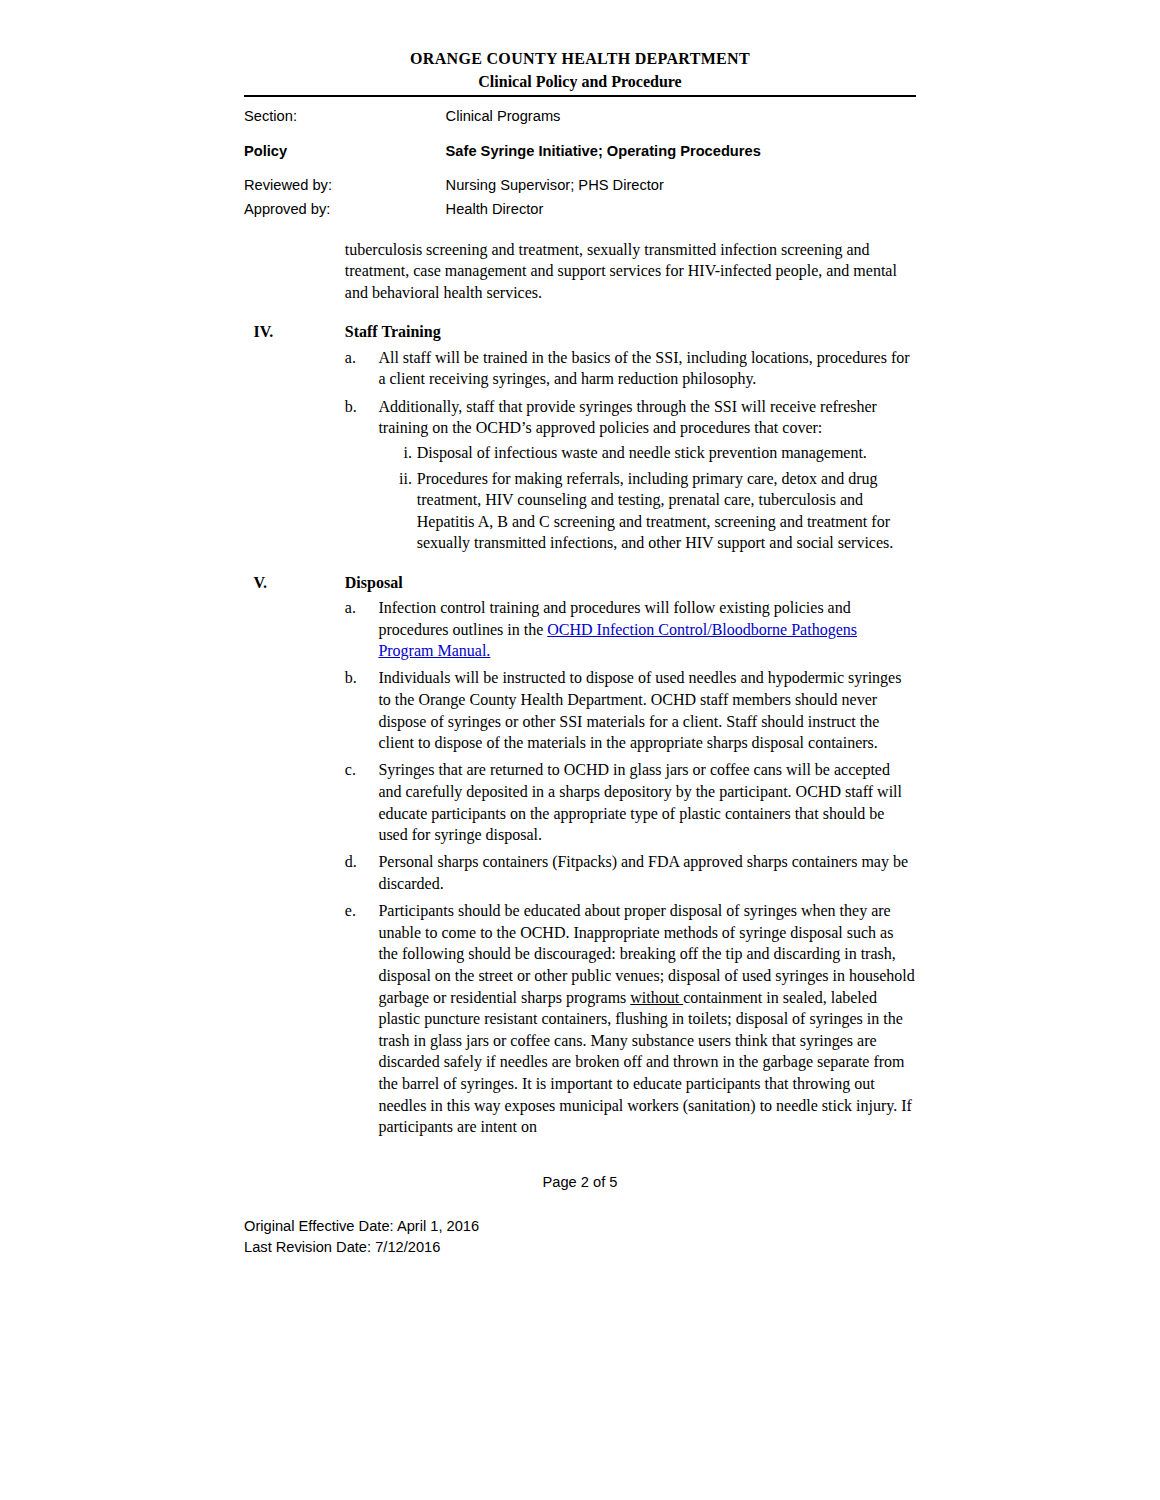ORANGE COUNTY HEALTH DEPARTMENT
Clinical Policy and Procedure
| Section: | Clinical Programs |
| Policy | Safe Syringe Initiative; Operating Procedures |
| Reviewed by: | Nursing Supervisor; PHS Director |
| Approved by: | Health Director |
tuberculosis screening and treatment, sexually transmitted infection screening and treatment, case management and support services for HIV-infected people, and mental and behavioral health services.
IV. Staff Training
a. All staff will be trained in the basics of the SSI, including locations, procedures for a client receiving syringes, and harm reduction philosophy.
b. Additionally, staff that provide syringes through the SSI will receive refresher training on the OCHD’s approved policies and procedures that cover:
i. Disposal of infectious waste and needle stick prevention management.
ii. Procedures for making referrals, including primary care, detox and drug treatment, HIV counseling and testing, prenatal care, tuberculosis and Hepatitis A, B and C screening and treatment, screening and treatment for sexually transmitted infections, and other HIV support and social services.
V. Disposal
a. Infection control training and procedures will follow existing policies and procedures outlines in the OCHD Infection Control/Bloodborne Pathogens Program Manual.
b. Individuals will be instructed to dispose of used needles and hypodermic syringes to the Orange County Health Department. OCHD staff members should never dispose of syringes or other SSI materials for a client. Staff should instruct the client to dispose of the materials in the appropriate sharps disposal containers.
c. Syringes that are returned to OCHD in glass jars or coffee cans will be accepted and carefully deposited in a sharps depository by the participant. OCHD staff will educate participants on the appropriate type of plastic containers that should be used for syringe disposal.
d. Personal sharps containers (Fitpacks) and FDA approved sharps containers may be discarded.
e. Participants should be educated about proper disposal of syringes when they are unable to come to the OCHD. Inappropriate methods of syringe disposal such as the following should be discouraged: breaking off the tip and discarding in trash, disposal on the street or other public venues; disposal of used syringes in household garbage or residential sharps programs without containment in sealed, labeled plastic puncture resistant containers, flushing in toilets; disposal of syringes in the trash in glass jars or coffee cans. Many substance users think that syringes are discarded safely if needles are broken off and thrown in the garbage separate from the barrel of syringes. It is important to educate participants that throwing out needles in this way exposes municipal workers (sanitation) to needle stick injury. If participants are intent on
Page 2 of 5
Original Effective Date: April 1, 2016
Last Revision Date: 7/12/2016